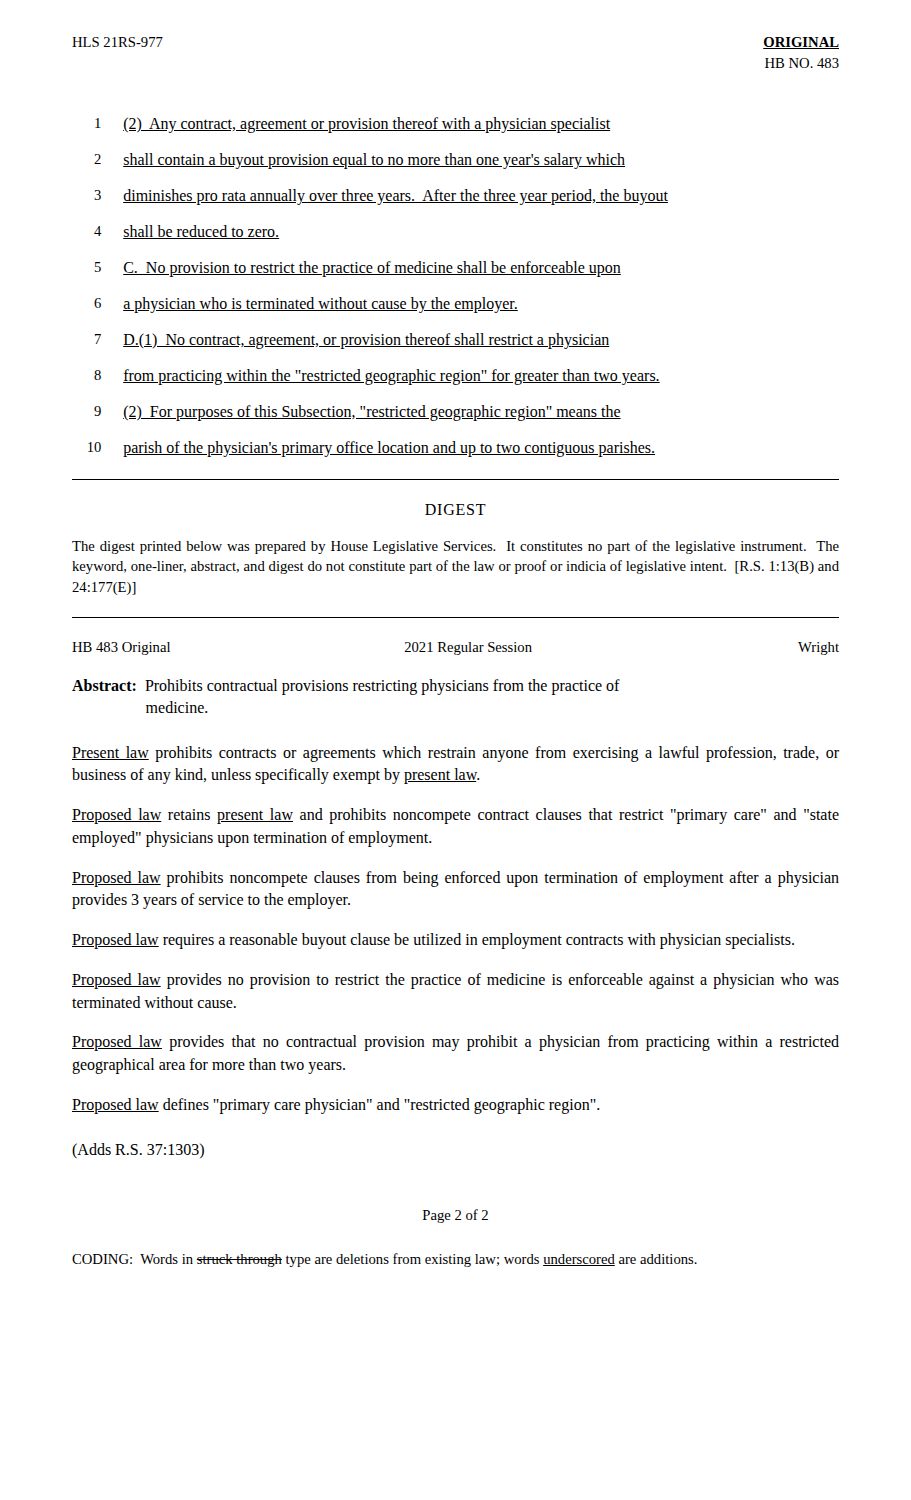HLS 21RS-977
ORIGINAL
HB NO. 483
(2) Any contract, agreement or provision thereof with a physician specialist
shall contain a buyout provision equal to no more than one year's salary which
diminishes pro rata annually over three years. After the three year period, the buyout
shall be reduced to zero.
C. No provision to restrict the practice of medicine shall be enforceable upon
a physician who is terminated without cause by the employer.
D.(1) No contract, agreement, or provision thereof shall restrict a physician
from practicing within the "restricted geographic region" for greater than two years.
(2) For purposes of this Subsection, "restricted geographic region" means the
parish of the physician's primary office location and up to two contiguous parishes.
DIGEST
The digest printed below was prepared by House Legislative Services. It constitutes no part of the legislative instrument. The keyword, one-liner, abstract, and digest do not constitute part of the law or proof or indicia of legislative intent. [R.S. 1:13(B) and 24:177(E)]
HB 483 Original
2021 Regular Session
Wright
Abstract: Prohibits contractual provisions restricting physicians from the practice of medicine.
Present law prohibits contracts or agreements which restrain anyone from exercising a lawful profession, trade, or business of any kind, unless specifically exempt by present law.
Proposed law retains present law and prohibits noncompete contract clauses that restrict "primary care" and "state employed" physicians upon termination of employment.
Proposed law prohibits noncompete clauses from being enforced upon termination of employment after a physician provides 3 years of service to the employer.
Proposed law requires a reasonable buyout clause be utilized in employment contracts with physician specialists.
Proposed law provides no provision to restrict the practice of medicine is enforceable against a physician who was terminated without cause.
Proposed law provides that no contractual provision may prohibit a physician from practicing within a restricted geographical area for more than two years.
Proposed law defines "primary care physician" and "restricted geographic region".
(Adds R.S. 37:1303)
Page 2 of 2
CODING: Words in struck through type are deletions from existing law; words underscored are additions.